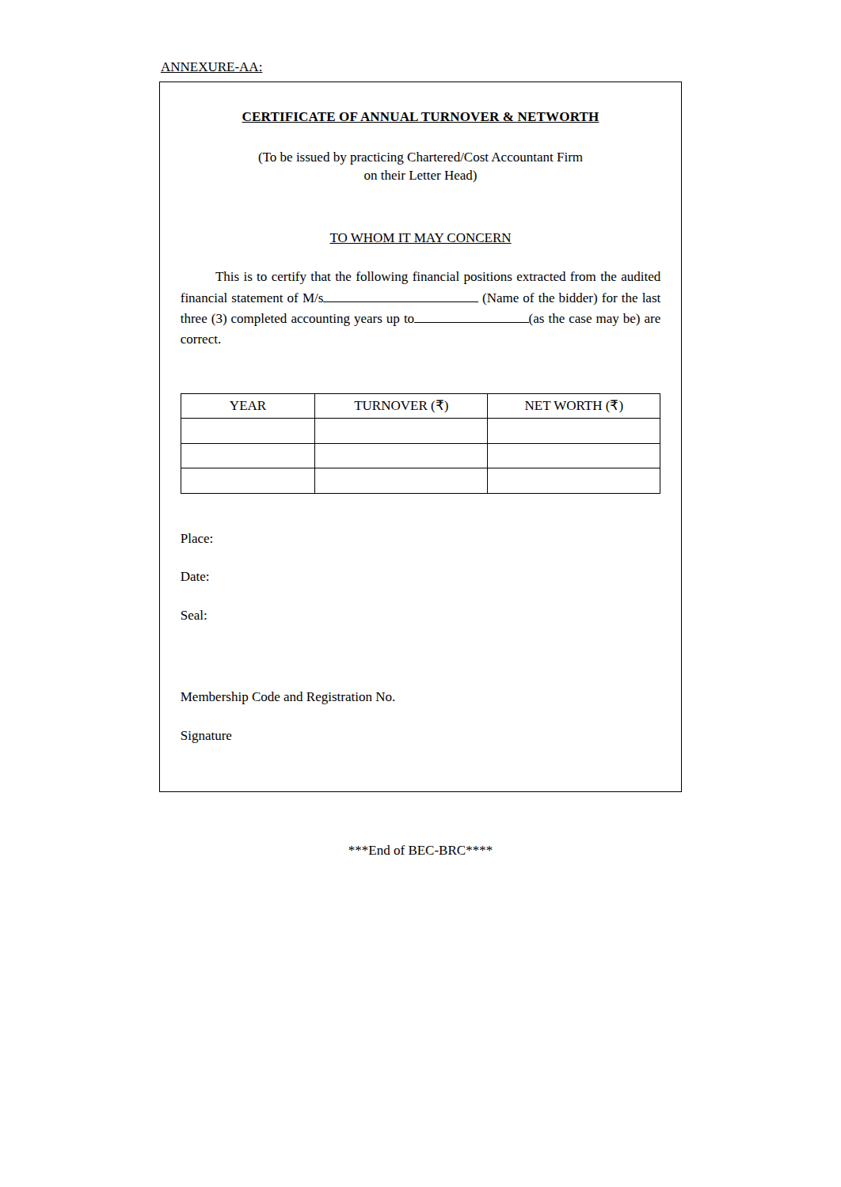ANNEXURE-AA:
CERTIFICATE OF ANNUAL TURNOVER & NETWORTH
(To be issued by practicing Chartered/Cost Accountant Firm
on their Letter Head)
TO WHOM IT MAY CONCERN
This is to certify that the following financial positions extracted from the audited financial statement of M/s (Name of the bidder) for the last three (3) completed accounting years up to (as the case may be) are correct.
| YEAR | TURNOVER (₹) | NET WORTH (₹) |
| --- | --- | --- |
Place:
Date:
Seal:
Membership Code and Registration No.
Signature
***End of BEC-BRC****